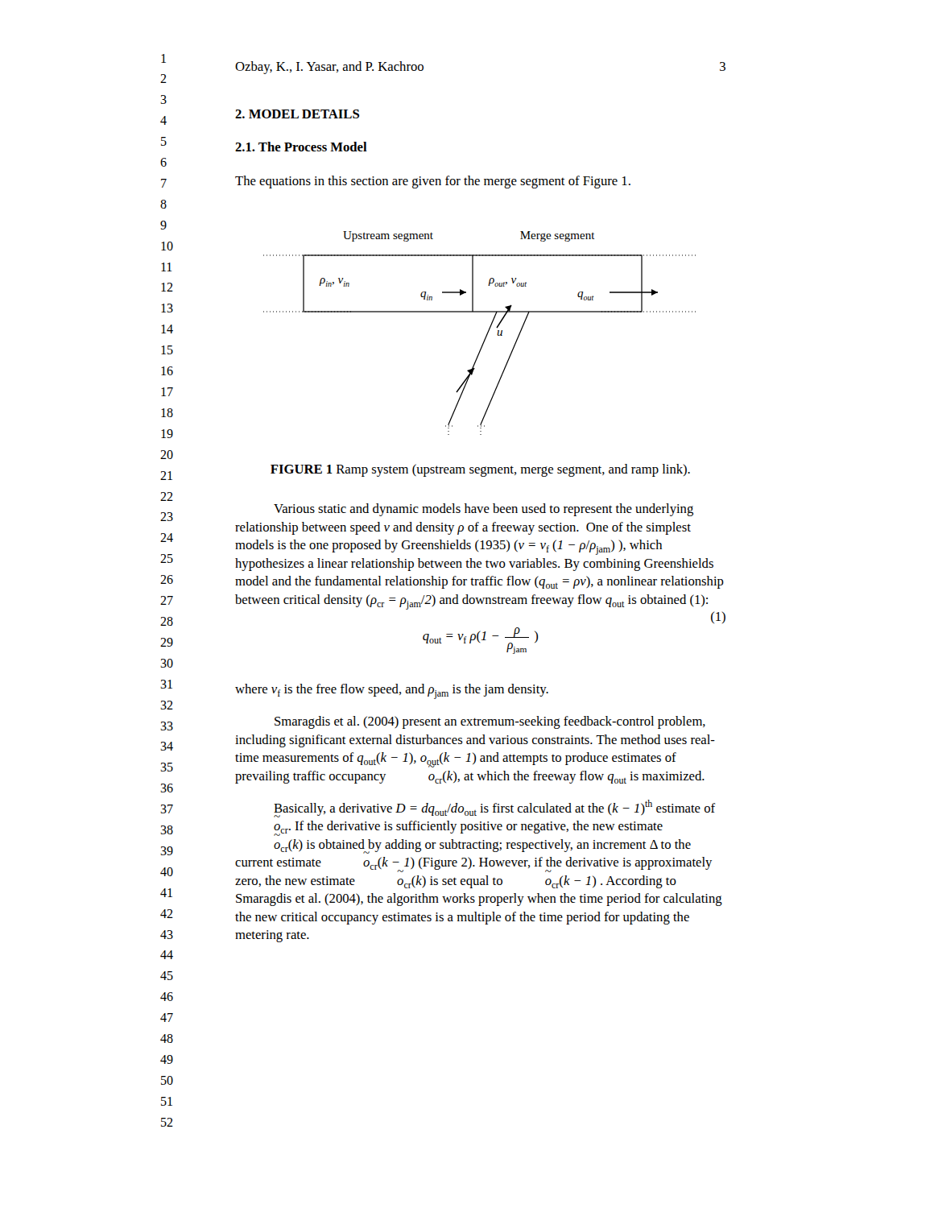1
2
3
4
5
6
7
8
9
10
11
12
13
14
15
16
17
18
19
20
21
22
23
24
25
26
27
28
29
30
31
32
33
34
35
36
37
38
39
40
41
42
43
44
45
46
47
48
49
50
51
52
Ozbay, K., I. Yasar, and P. Kachroo 3
2. MODEL DETAILS
2.1. The Process Model
The equations in this section are given for the merge segment of Figure 1.
Upstream segment Merge segment ρin, vin ρout, vout qin qout u
FIGURE 1 Ramp system (upstream segment, merge segment, and ramp link).
Various static and dynamic models have been used to represent the underlying relationship between speed v and density ρ of a freeway section. One of the simplest models is the one proposed by Greenshields (1935) (v = vf (1 − ρ/ρjam) ), which hypothesizes a linear relationship between the two variables. By combining Greenshields model and the fundamental relationship for traffic flow (qout = ρv), a nonlinear relationship between critical density (ρcr = ρjam/2) and downstream freeway flow qout is obtained (1):
(1)
qout = vf ρ(1 − ρρjam )
where vf is the free flow speed, and ρjam is the jam density.
Smaragdis et al. (2004) present an extremum-seeking feedback-control problem, including significant external disturbances and various constraints. The method uses real-time measurements of qout(k − 1), oout(k − 1) and attempts to produce estimates of prevailing traffic occupancy ~ocr(k), at which the freeway flow qout is maximized.
Basically, a derivative D = dqout/doout is first calculated at the (k − 1)th estimate of ~ocr. If the derivative is sufficiently positive or negative, the new estimate ~ocr(k) is obtained by adding or subtracting; respectively, an increment Δ to the current estimate ~ocr(k − 1) (Figure 2). However, if the derivative is approximately zero, the new estimate ~ocr(k) is set equal to ~ocr(k − 1) . According to Smaragdis et al. (2004), the algorithm works properly when the time period for calculating the new critical occupancy estimates is a multiple of the time period for updating the metering rate.